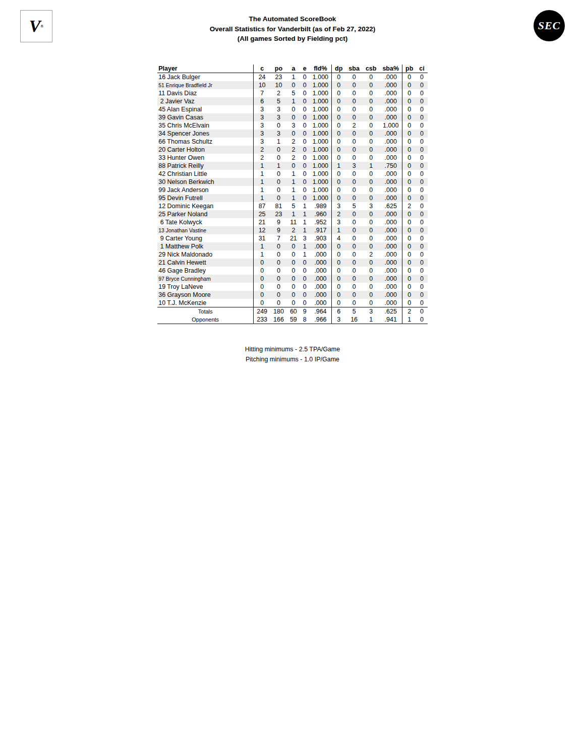V®
SEC
The Automated ScoreBook
Overall Statistics for Vanderbilt (as of Feb 27, 2022)
(All games Sorted by Fielding pct)
| Player | c | po | a | e | fld% | dp | sba | csb | sba% | pb | ci |
| --- | --- | --- | --- | --- | --- | --- | --- | --- | --- | --- | --- |
| 16 Jack Bulger | 24 | 23 | 1 | 0 | 1.000 | 0 | 0 | 0 | .000 | 0 | 0 |
| 51 Enrique Bradfield Jr | 10 | 10 | 0 | 0 | 1.000 | 0 | 0 | 0 | .000 | 0 | 0 |
| 11 Davis Diaz | 7 | 2 | 5 | 0 | 1.000 | 0 | 0 | 0 | .000 | 0 | 0 |
| 2 Javier Vaz | 6 | 5 | 1 | 0 | 1.000 | 0 | 0 | 0 | .000 | 0 | 0 |
| 45 Alan Espinal | 3 | 3 | 0 | 0 | 1.000 | 0 | 0 | 0 | .000 | 0 | 0 |
| 39 Gavin Casas | 3 | 3 | 0 | 0 | 1.000 | 0 | 0 | 0 | .000 | 0 | 0 |
| 35 Chris McElvain | 3 | 0 | 3 | 0 | 1.000 | 0 | 2 | 0 | 1.000 | 0 | 0 |
| 34 Spencer Jones | 3 | 3 | 0 | 0 | 1.000 | 0 | 0 | 0 | .000 | 0 | 0 |
| 66 Thomas Schultz | 3 | 1 | 2 | 0 | 1.000 | 0 | 0 | 0 | .000 | 0 | 0 |
| 20 Carter Holton | 2 | 0 | 2 | 0 | 1.000 | 0 | 0 | 0 | .000 | 0 | 0 |
| 33 Hunter Owen | 2 | 0 | 2 | 0 | 1.000 | 0 | 0 | 0 | .000 | 0 | 0 |
| 88 Patrick Reilly | 1 | 1 | 0 | 0 | 1.000 | 1 | 3 | 1 | .750 | 0 | 0 |
| 42 Christian Little | 1 | 0 | 1 | 0 | 1.000 | 0 | 0 | 0 | .000 | 0 | 0 |
| 30 Nelson Berkwich | 1 | 0 | 1 | 0 | 1.000 | 0 | 0 | 0 | .000 | 0 | 0 |
| 99 Jack Anderson | 1 | 0 | 1 | 0 | 1.000 | 0 | 0 | 0 | .000 | 0 | 0 |
| 95 Devin Futrell | 1 | 0 | 1 | 0 | 1.000 | 0 | 0 | 0 | .000 | 0 | 0 |
| 12 Dominic Keegan | 87 | 81 | 5 | 1 | .989 | 3 | 5 | 3 | .625 | 2 | 0 |
| 25 Parker Noland | 25 | 23 | 1 | 1 | .960 | 2 | 0 | 0 | .000 | 0 | 0 |
| 6 Tate Kolwyck | 21 | 9 | 11 | 1 | .952 | 3 | 0 | 0 | .000 | 0 | 0 |
| 13 Jonathan Vastine | 12 | 9 | 2 | 1 | .917 | 1 | 0 | 0 | .000 | 0 | 0 |
| 9 Carter Young | 31 | 7 | 21 | 3 | .903 | 4 | 0 | 0 | .000 | 0 | 0 |
| 1 Matthew Polk | 1 | 0 | 0 | 1 | .000 | 0 | 0 | 0 | .000 | 0 | 0 |
| 29 Nick Maldonado | 1 | 0 | 0 | 1 | .000 | 0 | 0 | 2 | .000 | 0 | 0 |
| 21 Calvin Hewett | 0 | 0 | 0 | 0 | .000 | 0 | 0 | 0 | .000 | 0 | 0 |
| 46 Gage Bradley | 0 | 0 | 0 | 0 | .000 | 0 | 0 | 0 | .000 | 0 | 0 |
| 97 Bryce Cunningham | 0 | 0 | 0 | 0 | .000 | 0 | 0 | 0 | .000 | 0 | 0 |
| 19 Troy LaNeve | 0 | 0 | 0 | 0 | .000 | 0 | 0 | 0 | .000 | 0 | 0 |
| 36 Grayson Moore | 0 | 0 | 0 | 0 | .000 | 0 | 0 | 0 | .000 | 0 | 0 |
| 10 T.J. McKenzie | 0 | 0 | 0 | 0 | .000 | 0 | 0 | 0 | .000 | 0 | 0 |
| Totals | 249 | 180 | 60 | 9 | .964 | 6 | 5 | 3 | .625 | 2 | 0 |
| Opponents | 233 | 166 | 59 | 8 | .966 | 3 | 16 | 1 | .941 | 1 | 0 |
Hitting minimums - 2.5 TPA/Game
Pitching minimums - 1.0 IP/Game